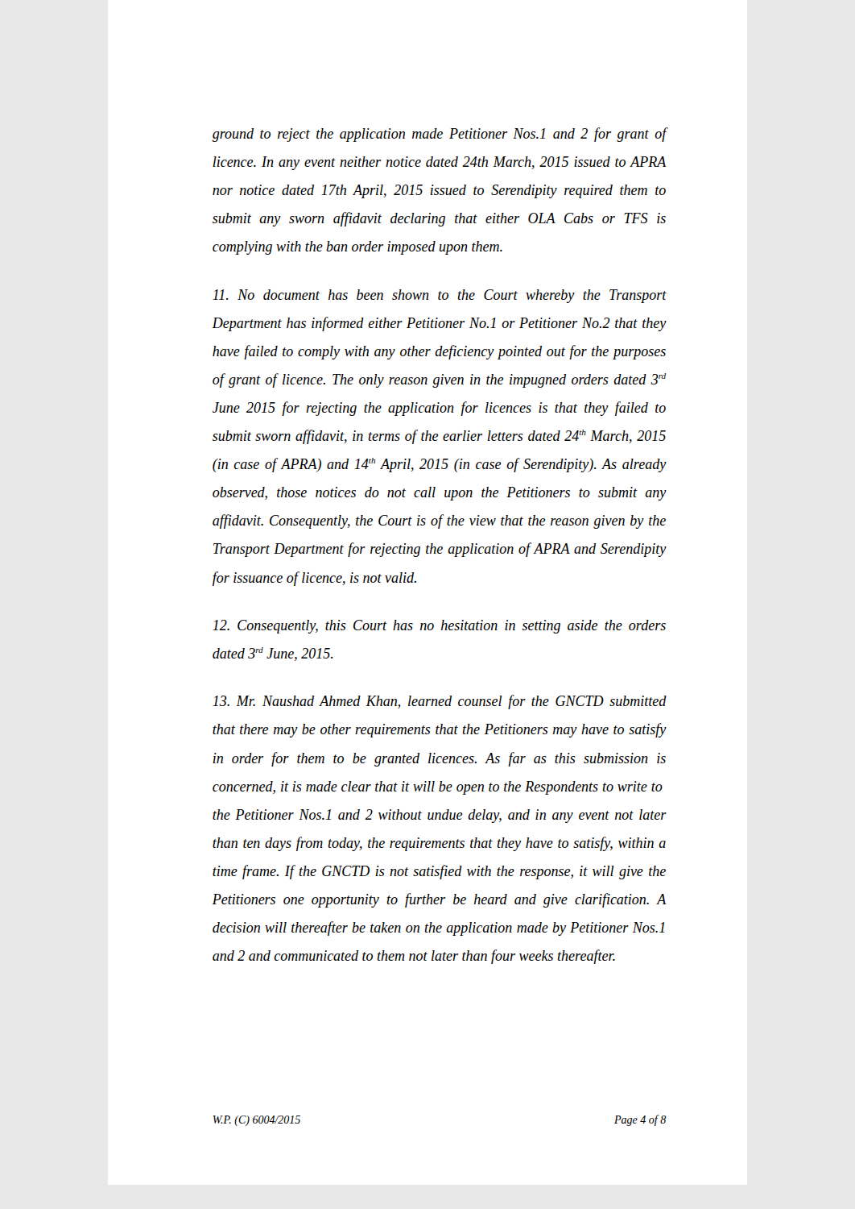ground to reject the application made Petitioner Nos.1 and 2 for grant of licence. In any event neither notice dated 24th March, 2015 issued to APRA nor notice dated 17th April, 2015 issued to Serendipity required them to submit any sworn affidavit declaring that either OLA Cabs or TFS is complying with the ban order imposed upon them.
11. No document has been shown to the Court whereby the Transport Department has informed either Petitioner No.1 or Petitioner No.2 that they have failed to comply with any other deficiency pointed out for the purposes of grant of licence. The only reason given in the impugned orders dated 3rd June 2015 for rejecting the application for licences is that they failed to submit sworn affidavit, in terms of the earlier letters dated 24th March, 2015 (in case of APRA) and 14th April, 2015 (in case of Serendipity). As already observed, those notices do not call upon the Petitioners to submit any affidavit. Consequently, the Court is of the view that the reason given by the Transport Department for rejecting the application of APRA and Serendipity for issuance of licence, is not valid.
12. Consequently, this Court has no hesitation in setting aside the orders dated 3rd June, 2015.
13. Mr. Naushad Ahmed Khan, learned counsel for the GNCTD submitted that there may be other requirements that the Petitioners may have to satisfy in order for them to be granted licences. As far as this submission is concerned, it is made clear that it will be open to the Respondents to write to the Petitioner Nos.1 and 2 without undue delay, and in any event not later than ten days from today, the requirements that they have to satisfy, within a time frame. If the GNCTD is not satisfied with the response, it will give the Petitioners one opportunity to further be heard and give clarification. A decision will thereafter be taken on the application made by Petitioner Nos.1 and 2 and communicated to them not later than four weeks thereafter.
W.P. (C) 6004/2015 Page 4 of 8